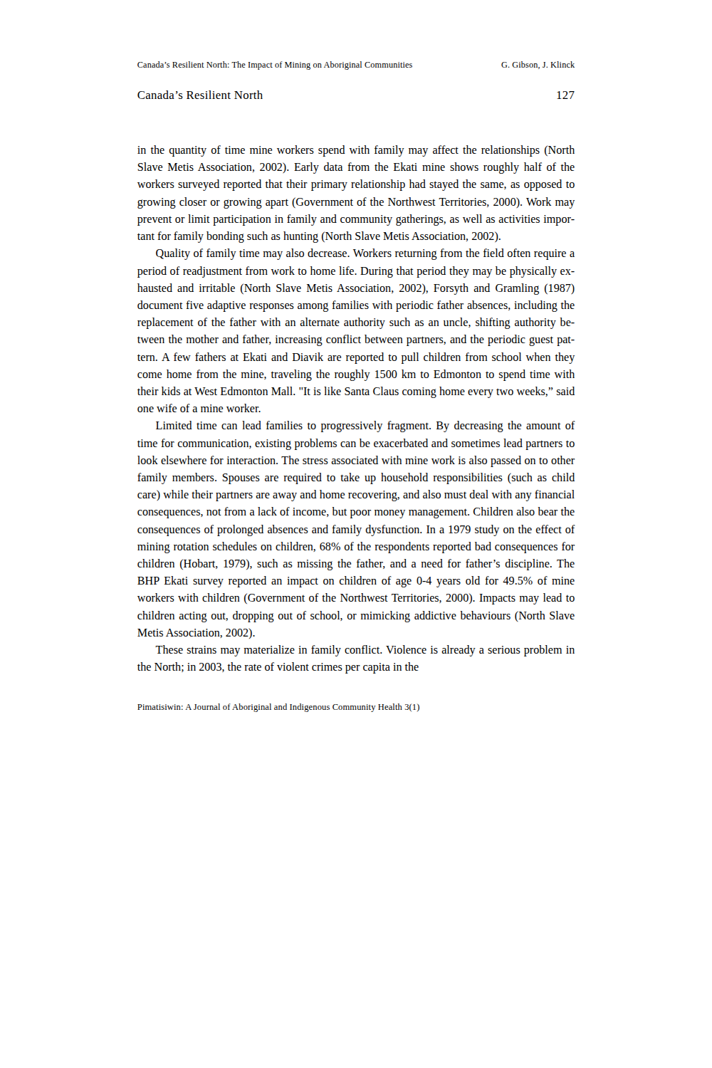Canada’s Resilient North: The Impact of Mining on Aboriginal Communities G. Gibson, J. Klinck
Canada’s Resilient North 127
in the quantity of time mine workers spend with family may affect the relationships (North Slave Metis Association, 2002). Early data from the Ekati mine shows roughly half of the workers surveyed reported that their primary relationship had stayed the same, as opposed to growing closer or growing apart (Government of the Northwest Territories, 2000). Work may prevent or limit participation in family and community gatherings, as well as activities important for family bonding such as hunting (North Slave Metis Association, 2002).
Quality of family time may also decrease. Workers returning from the field often require a period of readjustment from work to home life. During that period they may be physically exhausted and irritable (North Slave Metis Association, 2002), Forsyth and Gramling (1987) document five adaptive responses among families with periodic father absences, including the replacement of the father with an alternate authority such as an uncle, shifting authority between the mother and father, increasing conflict between partners, and the periodic guest pattern. A few fathers at Ekati and Diavik are reported to pull children from school when they come home from the mine, traveling the roughly 1500 km to Edmonton to spend time with their kids at West Edmonton Mall. "It is like Santa Claus coming home every two weeks,” said one wife of a mine worker.
Limited time can lead families to progressively fragment. By decreasing the amount of time for communication, existing problems can be exacerbated and sometimes lead partners to look elsewhere for interaction. The stress associated with mine work is also passed on to other family members. Spouses are required to take up household responsibilities (such as child care) while their partners are away and home recovering, and also must deal with any financial consequences, not from a lack of income, but poor money management. Children also bear the consequences of prolonged absences and family dysfunction. In a 1979 study on the effect of mining rotation schedules on children, 68% of the respondents reported bad consequences for children (Hobart, 1979), such as missing the father, and a need for father’s discipline. The BHP Ekati survey reported an impact on children of age 0-4 years old for 49.5% of mine workers with children (Government of the Northwest Territories, 2000). Impacts may lead to children acting out, dropping out of school, or mimicking addictive behaviours (North Slave Metis Association, 2002).
These strains may materialize in family conflict. Violence is already a serious problem in the North; in 2003, the rate of violent crimes per capita in the
Pimatisiwin: A Journal of Aboriginal and Indigenous Community Health 3(1)